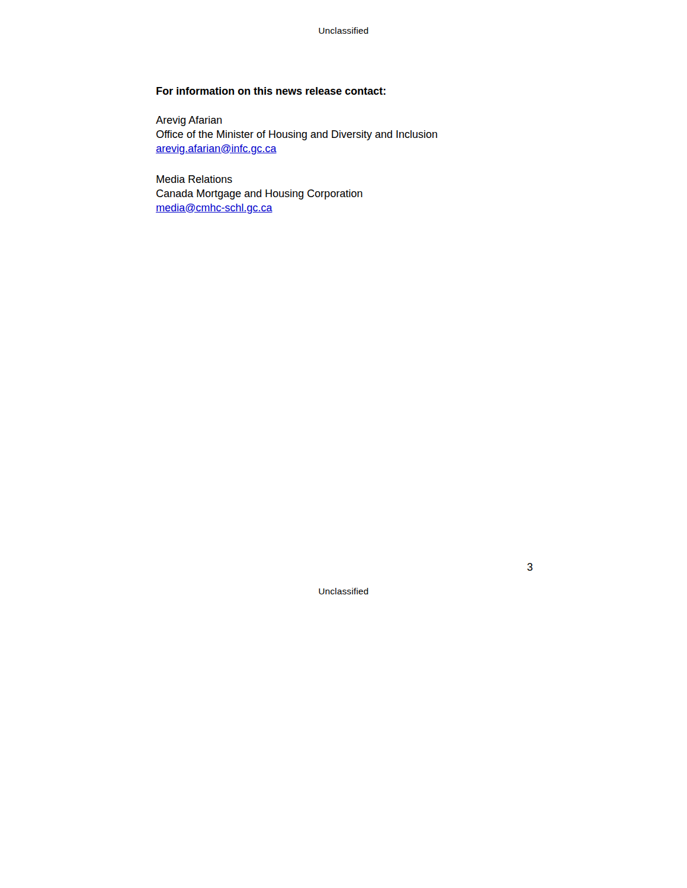Unclassified
For information on this news release contact:
Arevig Afarian
Office of the Minister of Housing and Diversity and Inclusion
arevig.afarian@infc.gc.ca
Media Relations
Canada Mortgage and Housing Corporation
media@cmhc-schl.gc.ca
3
Unclassified